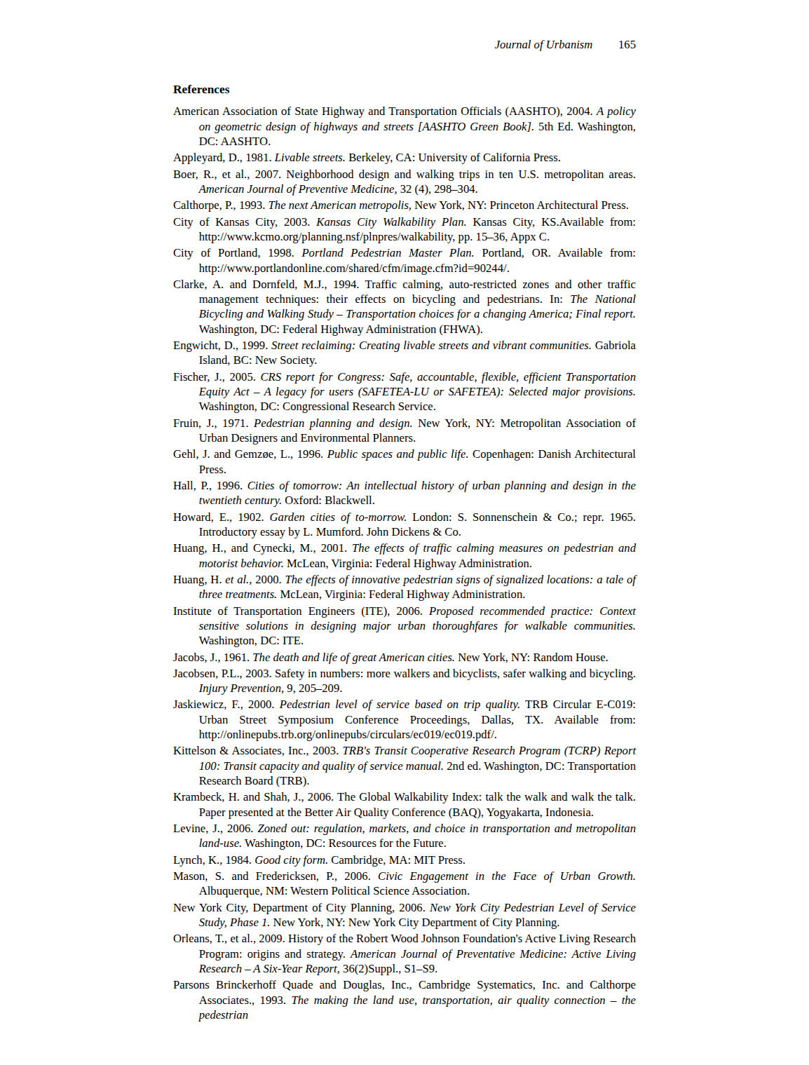Journal of Urbanism 165
References
American Association of State Highway and Transportation Officials (AASHTO), 2004. A policy on geometric design of highways and streets [AASHTO Green Book]. 5th Ed. Washington, DC: AASHTO.
Appleyard, D., 1981. Livable streets. Berkeley, CA: University of California Press.
Boer, R., et al., 2007. Neighborhood design and walking trips in ten U.S. metropolitan areas. American Journal of Preventive Medicine, 32 (4), 298–304.
Calthorpe, P., 1993. The next American metropolis, New York, NY: Princeton Architectural Press.
City of Kansas City, 2003. Kansas City Walkability Plan. Kansas City, KS.Available from: http://www.kcmo.org/planning.nsf/plnpres/walkability, pp. 15–36, Appx C.
City of Portland, 1998. Portland Pedestrian Master Plan. Portland, OR. Available from: http://www.portlandonline.com/shared/cfm/image.cfm?id=90244/.
Clarke, A. and Dornfeld, M.J., 1994. Traffic calming, auto-restricted zones and other traffic management techniques: their effects on bicycling and pedestrians. In: The National Bicycling and Walking Study – Transportation choices for a changing America; Final report. Washington, DC: Federal Highway Administration (FHWA).
Engwicht, D., 1999. Street reclaiming: Creating livable streets and vibrant communities. Gabriola Island, BC: New Society.
Fischer, J., 2005. CRS report for Congress: Safe, accountable, flexible, efficient Transportation Equity Act – A legacy for users (SAFETEA-LU or SAFETEA): Selected major provisions. Washington, DC: Congressional Research Service.
Fruin, J., 1971. Pedestrian planning and design. New York, NY: Metropolitan Association of Urban Designers and Environmental Planners.
Gehl, J. and Gemzøe, L., 1996. Public spaces and public life. Copenhagen: Danish Architectural Press.
Hall, P., 1996. Cities of tomorrow: An intellectual history of urban planning and design in the twentieth century. Oxford: Blackwell.
Howard, E., 1902. Garden cities of to-morrow. London: S. Sonnenschein & Co.; repr. 1965. Introductory essay by L. Mumford. John Dickens & Co.
Huang, H., and Cynecki, M., 2001. The effects of traffic calming measures on pedestrian and motorist behavior. McLean, Virginia: Federal Highway Administration.
Huang, H. et al., 2000. The effects of innovative pedestrian signs of signalized locations: a tale of three treatments. McLean, Virginia: Federal Highway Administration.
Institute of Transportation Engineers (ITE), 2006. Proposed recommended practice: Context sensitive solutions in designing major urban thoroughfares for walkable communities. Washington, DC: ITE.
Jacobs, J., 1961. The death and life of great American cities. New York, NY: Random House.
Jacobsen, P.L., 2003. Safety in numbers: more walkers and bicyclists, safer walking and bicycling. Injury Prevention, 9, 205–209.
Jaskiewicz, F., 2000. Pedestrian level of service based on trip quality. TRB Circular E-C019: Urban Street Symposium Conference Proceedings, Dallas, TX. Available from: http://onlinepubs.trb.org/onlinepubs/circulars/ec019/ec019.pdf/.
Kittelson & Associates, Inc., 2003. TRB's Transit Cooperative Research Program (TCRP) Report 100: Transit capacity and quality of service manual. 2nd ed. Washington, DC: Transportation Research Board (TRB).
Krambeck, H. and Shah, J., 2006. The Global Walkability Index: talk the walk and walk the talk. Paper presented at the Better Air Quality Conference (BAQ), Yogyakarta, Indonesia.
Levine, J., 2006. Zoned out: regulation, markets, and choice in transportation and metropolitan land-use. Washington, DC: Resources for the Future.
Lynch, K., 1984. Good city form. Cambridge, MA: MIT Press.
Mason, S. and Fredericksen, P., 2006. Civic Engagement in the Face of Urban Growth. Albuquerque, NM: Western Political Science Association.
New York City, Department of City Planning, 2006. New York City Pedestrian Level of Service Study, Phase 1. New York, NY: New York City Department of City Planning.
Orleans, T., et al., 2009. History of the Robert Wood Johnson Foundation's Active Living Research Program: origins and strategy. American Journal of Preventative Medicine: Active Living Research – A Six-Year Report, 36(2)Suppl., S1–S9.
Parsons Brinckerhoff Quade and Douglas, Inc., Cambridge Systematics, Inc. and Calthorpe Associates., 1993. The making the land use, transportation, air quality connection – the pedestrian